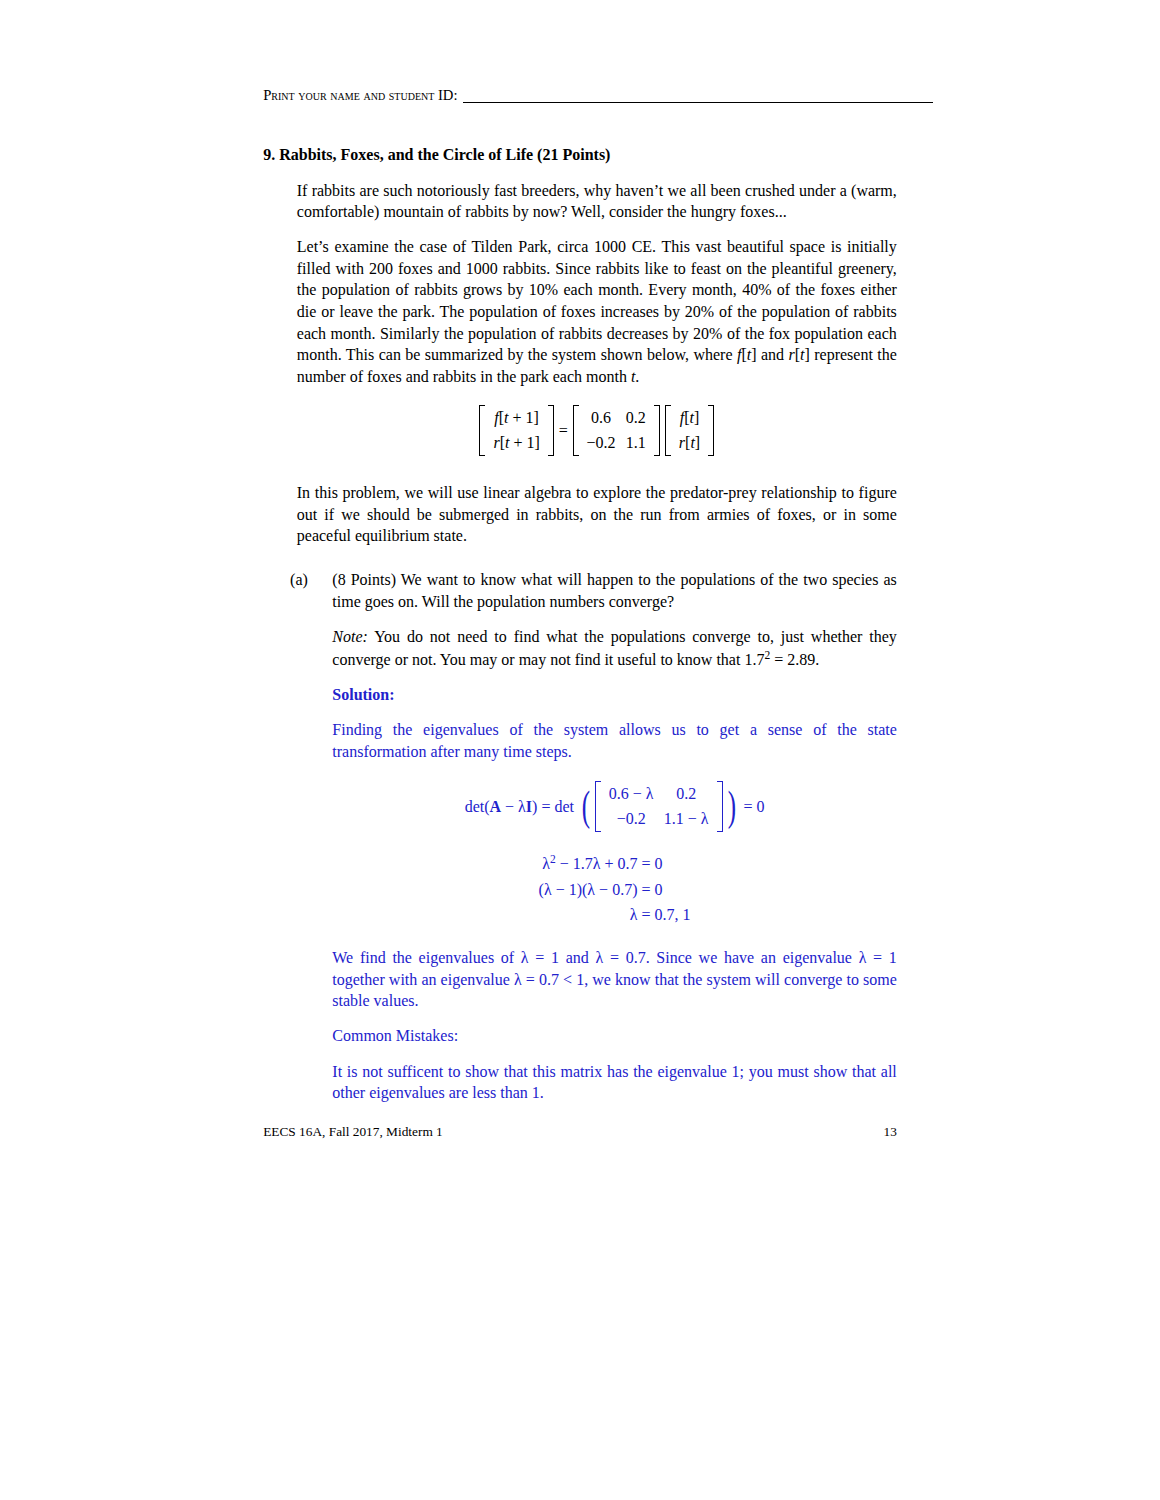Print your name and student ID:
9. Rabbits, Foxes, and the Circle of Life (21 Points)
If rabbits are such notoriously fast breeders, why haven’t we all been crushed under a (warm, comfortable) mountain of rabbits by now? Well, consider the hungry foxes...
Let’s examine the case of Tilden Park, circa 1000 CE. This vast beautiful space is initially filled with 200 foxes and 1000 rabbits. Since rabbits like to feast on the pleantiful greenery, the population of rabbits grows by 10% each month. Every month, 40% of the foxes either die or leave the park. The population of foxes increases by 20% of the population of rabbits each month. Similarly the population of rabbits decreases by 20% of the fox population each month. This can be summarized by the system shown below, where f[t] and r[t] represent the number of foxes and rabbits in the park each month t.
| f [ t + 1] |
| r [ t + 1] |
=
| 0.6 | 0.2 |
| −0.2 | 1.1 |
| f [ t ] |
| r [ t ] |
In this problem, we will use linear algebra to explore the predator-prey relationship to figure out if we should be submerged in rabbits, on the run from armies of foxes, or in some peaceful equilibrium state.
(a)
(8 Points) We want to know what will happen to the populations of the two species as time goes on. Will the population numbers converge?
Note: You do not need to find what the populations converge to, just whether they converge or not. You may or may not find it useful to know that 1.72 = 2.89.
Solution:
Finding the eigenvalues of the system allows us to get a sense of the state transformation after many time steps.
det(A − λI) = det (
| 0.6 − λ | 0.2 |
| −0.2 | 1.1 − λ |
) = 0
| λ 2 − 1.7λ + 0.7 | = | 0 |
| (λ − 1)(λ − 0.7) | = | 0 |
| λ | = | 0.7, 1 |
We find the eigenvalues of λ = 1 and λ = 0.7. Since we have an eigenvalue λ = 1 together with an eigenvalue λ = 0.7 < 1, we know that the system will converge to some stable values.
Common Mistakes:
It is not sufficent to show that this matrix has the eigenvalue 1; you must show that all other eigenvalues are less than 1.
EECS 16A, Fall 2017, Midterm 1 13